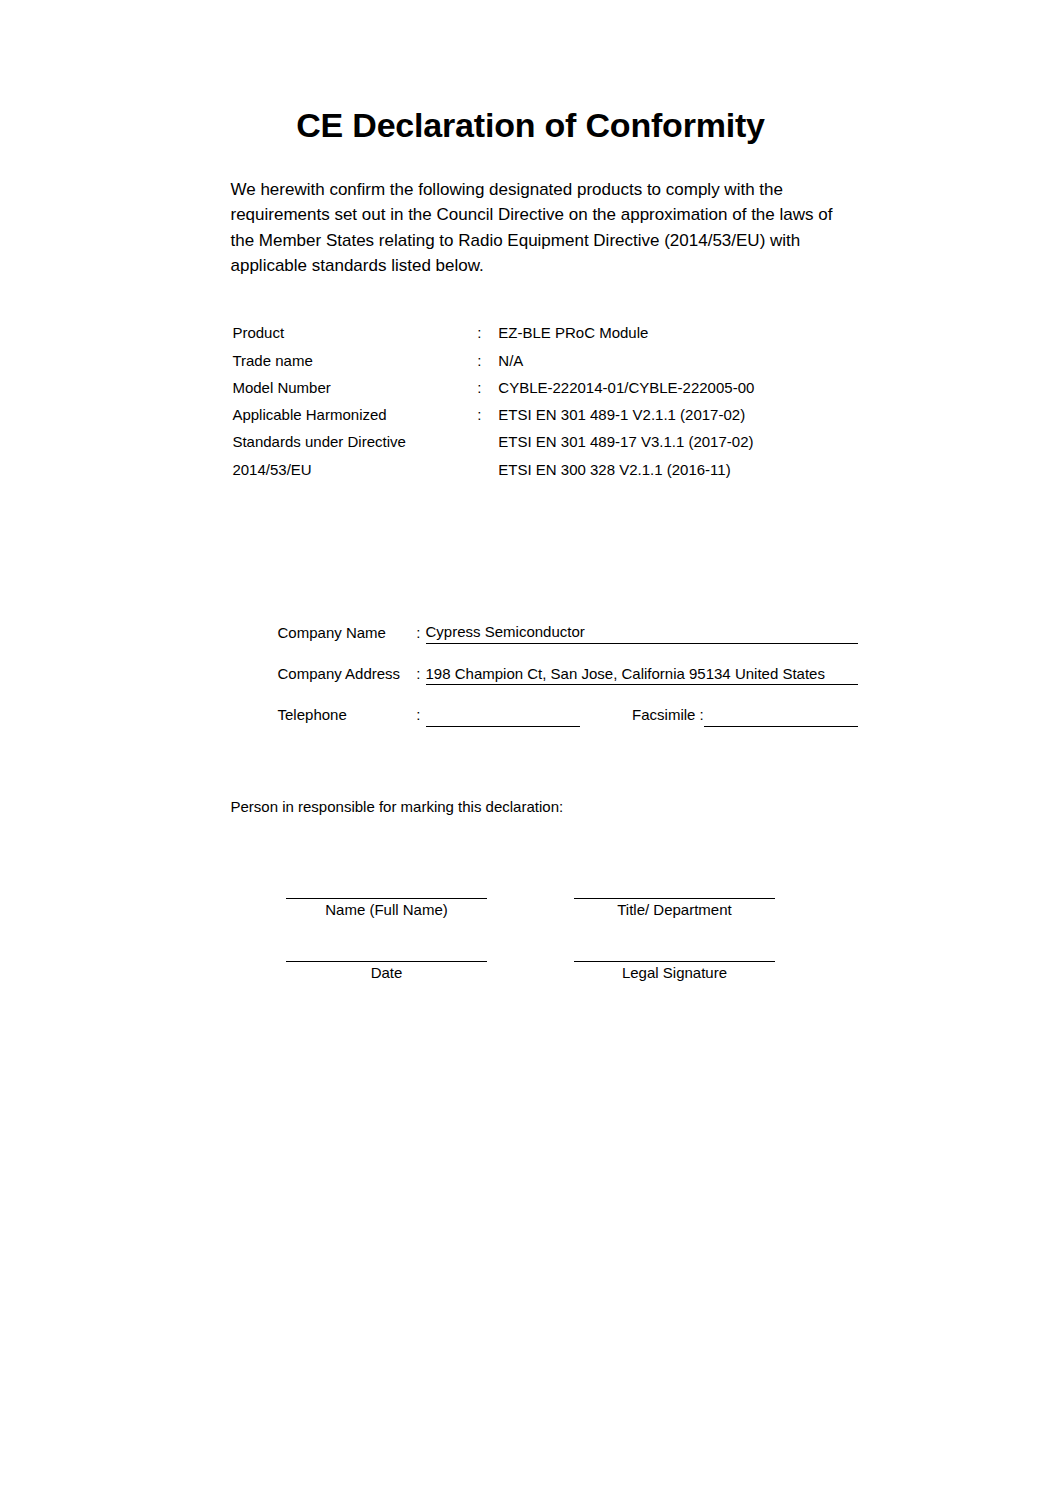CE Declaration of Conformity
We herewith confirm the following designated products to comply with the requirements set out in the Council Directive on the approximation of the laws of the Member States relating to Radio Equipment Directive (2014/53/EU) with applicable standards listed below.
| Product | : | EZ-BLE PRoC Module |
| Trade name | : | N/A |
| Model Number | : | CYBLE-222014-01/CYBLE-222005-00 |
| Applicable Harmonized | : | ETSI EN 301 489-1 V2.1.1 (2017-02) |
| Standards under Directive | | ETSI EN 301 489-17 V3.1.1 (2017-02) |
| 2014/53/EU | | ETSI EN 300 328 V2.1.1 (2016-11) |
| Company Name | : | Cypress Semiconductor |
| Company Address | : | 198 Champion Ct, San Jose, California 95134 United States |
| Telephone | : | | | Facsimile : | |
Person in responsible for marking this declaration:
| Name (Full Name) | | Title/ Department |
| Date | | Legal Signature |